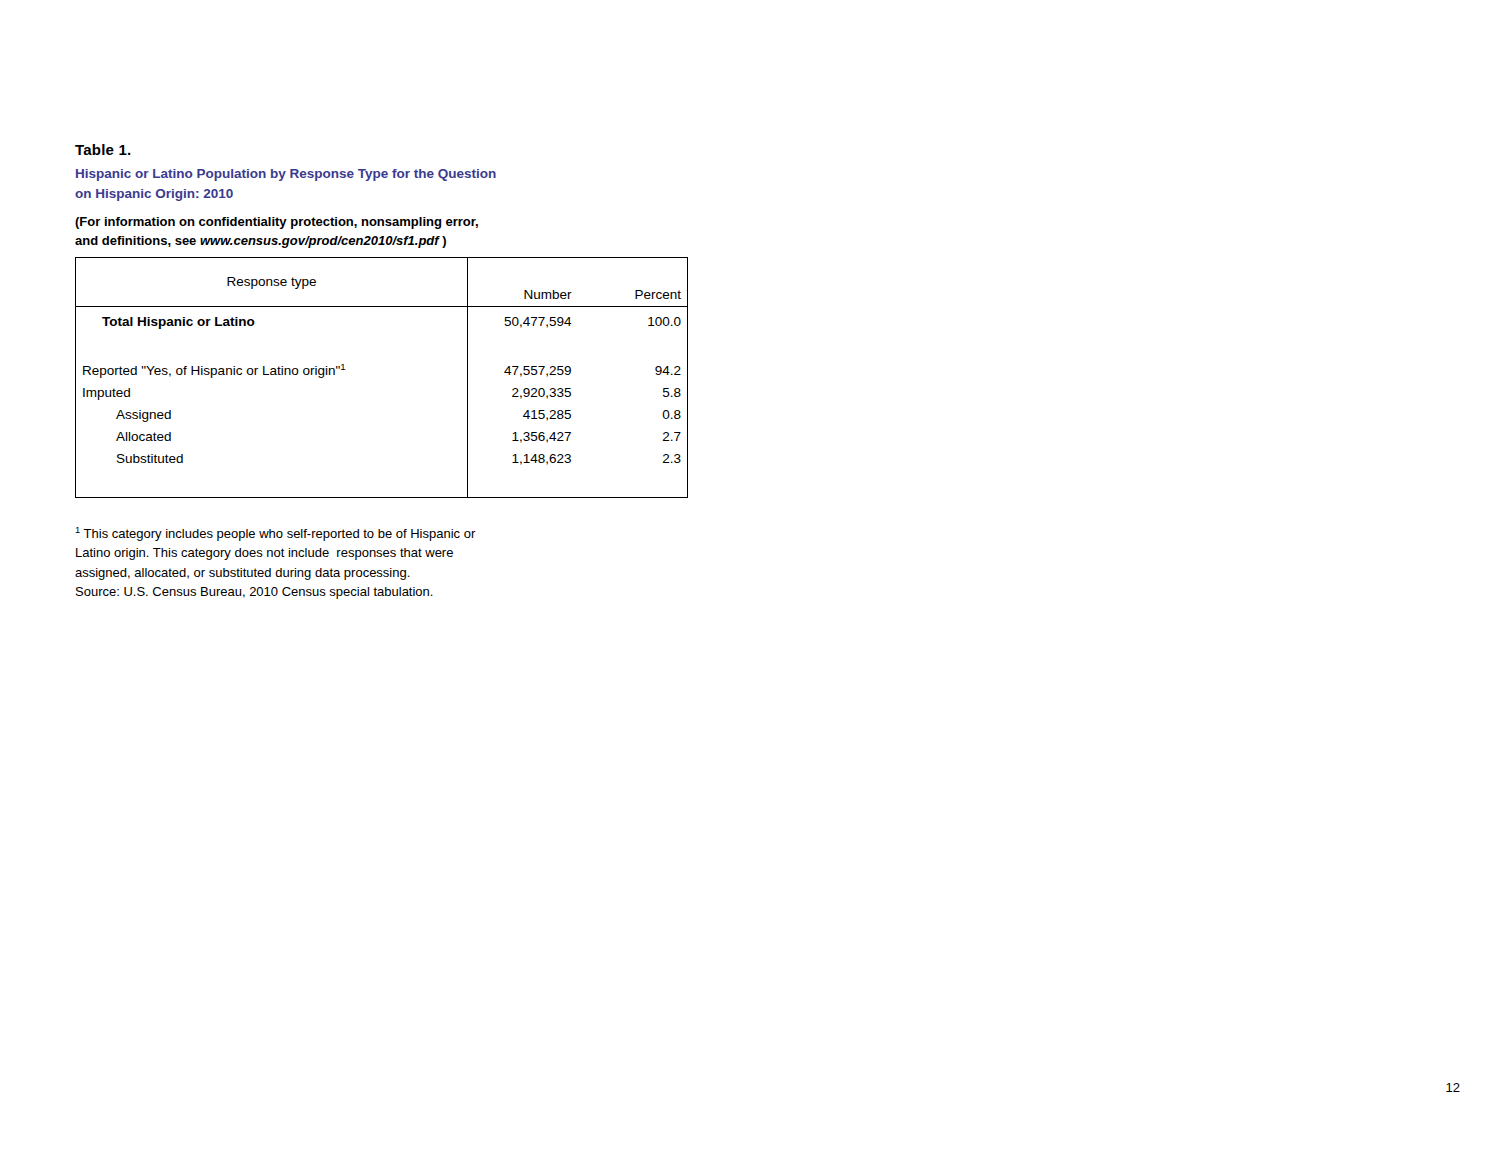Table 1.
Hispanic or Latino Population by Response Type for the Question
on Hispanic Origin: 2010
(For information on confidentiality protection, nonsampling error,
and definitions, see www.census.gov/prod/cen2010/sf1.pdf )
| Response type | Number | Percent |
| --- | --- | --- |
| Total Hispanic or Latino | 50,477,594 | 100.0 |
| Reported "Yes, of Hispanic or Latino origin" 1 | 47,557,259 | 94.2 |
| Imputed | 2,920,335 | 5.8 |
| Assigned | 415,285 | 0.8 |
| Allocated | 1,356,427 | 2.7 |
| Substituted | 1,148,623 | 2.3 |
1 This category includes people who self-reported to be of Hispanic or
Latino origin. This category does not include responses that were
assigned, allocated, or substituted during data processing.
Source: U.S. Census Bureau, 2010 Census special tabulation.
12